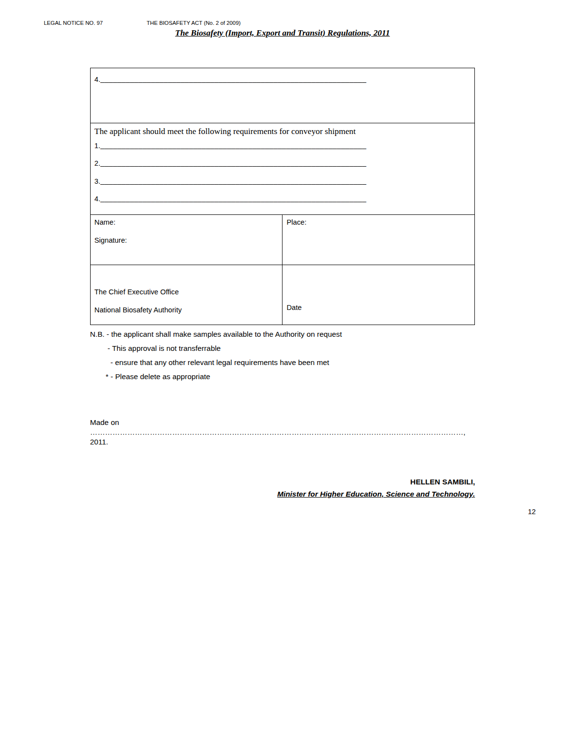LEGAL NOTICE NO. 97 THE BIOSAFETY ACT (No. 2 of 2009)
The Biosafety (Import, Export and Transit) Regulations, 2011
| 4. _______________________________________________________________ |
| The applicant should meet the following requirements for conveyor shipment 1. _______________________________________________________________ 2. _______________________________________________________________ 3. _______________________________________________________________ 4. _______________________________________________________________ |
| Name: Signature: | Place: |
| The Chief Executive Office National Biosafety Authority | Date |
N.B. - the applicant shall make samples available to the Authority on request
- This approval is not transferrable
- ensure that any other relevant legal requirements have been met
* - Please delete as appropriate
Made on ……………………………………………………………………………………………………………………………………, 2011.
HELLEN SAMBILI,
Minister for Higher Education, Science and Technology.
12